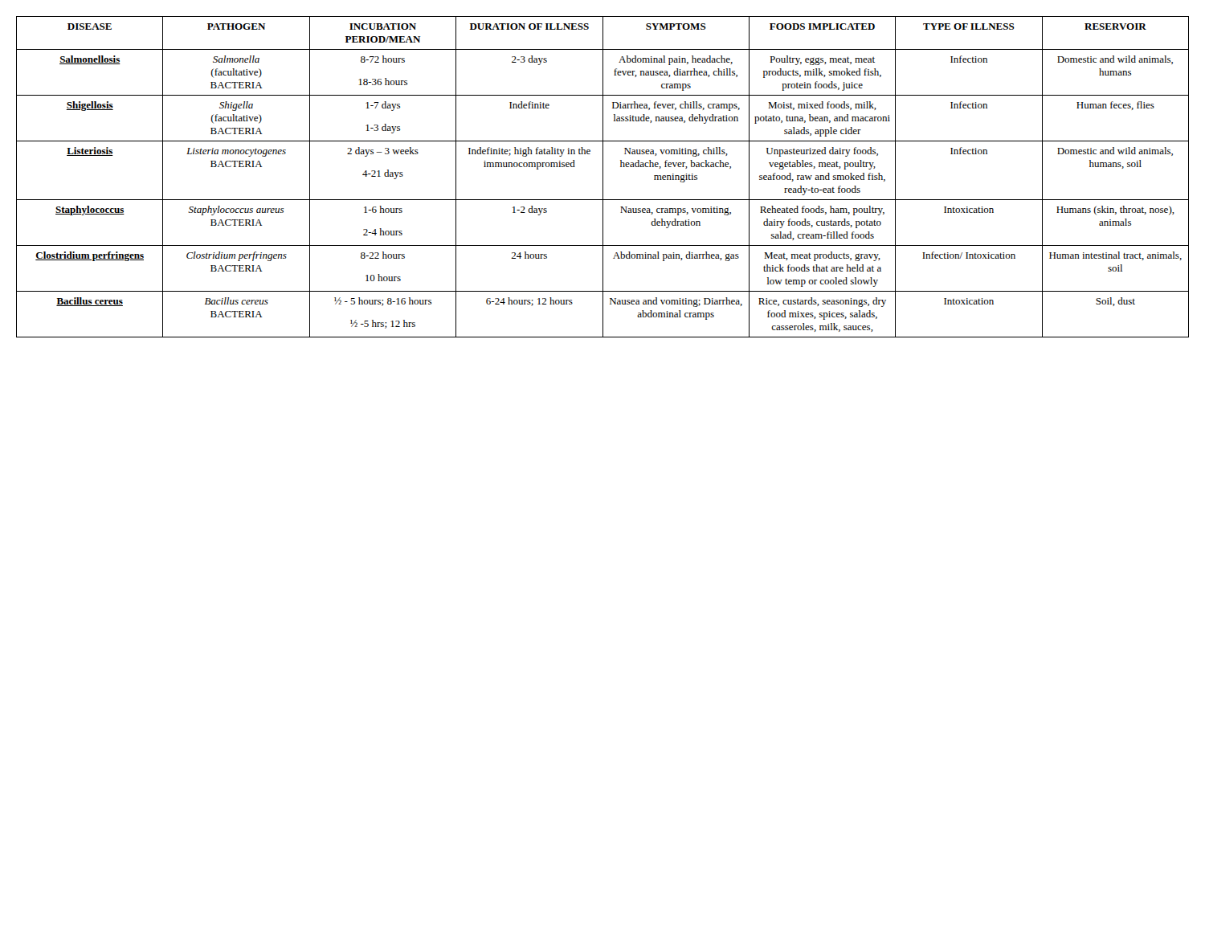| DISEASE | PATHOGEN | INCUBATION PERIOD/MEAN | DURATION OF ILLNESS | SYMPTOMS | FOODS IMPLICATED | TYPE OF ILLNESS | RESERVOIR |
| --- | --- | --- | --- | --- | --- | --- | --- |
| Salmonellosis | Salmonella (facultative) BACTERIA | 8-72 hours 18-36 hours | 2-3 days | Abdominal pain, headache, fever, nausea, diarrhea, chills, cramps | Poultry, eggs, meat, meat products, milk, smoked fish, protein foods, juice | Infection | Domestic and wild animals, humans |
| Shigellosis | Shigella (facultative) BACTERIA | 1-7 days 1-3 days | Indefinite | Diarrhea, fever, chills, cramps, lassitude, nausea, dehydration | Moist, mixed foods, milk, potato, tuna, bean, and macaroni salads, apple cider | Infection | Human feces, flies |
| Listeriosis | Listeria monocytogenes BACTERIA | 2 days – 3 weeks 4-21 days | Indefinite; high fatality in the immunocompromised | Nausea, vomiting, chills, headache, fever, backache, meningitis | Unpasteurized dairy foods, vegetables, meat, poultry, seafood, raw and smoked fish, ready-to-eat foods | Infection | Domestic and wild animals, humans, soil |
| Staphylococcus | Staphylococcus aureus BACTERIA | 1-6 hours 2-4 hours | 1-2 days | Nausea, cramps, vomiting, dehydration | Reheated foods, ham, poultry, dairy foods, custards, potato salad, cream-filled foods | Intoxication | Humans (skin, throat, nose), animals |
| Clostridium perfringens | Clostridium perfringens BACTERIA | 8-22 hours 10 hours | 24 hours | Abdominal pain, diarrhea, gas | Meat, meat products, gravy, thick foods that are held at a low temp or cooled slowly | Infection/ Intoxication | Human intestinal tract, animals, soil |
| Bacillus cereus | Bacillus cereus BACTERIA | ½ - 5 hours; 8-16 hours ½ -5 hrs; 12 hrs | 6-24 hours; 12 hours | Nausea and vomiting; Diarrhea, abdominal cramps | Rice, custards, seasonings, dry food mixes, spices, salads, casseroles, milk, sauces, | Intoxication | Soil, dust |